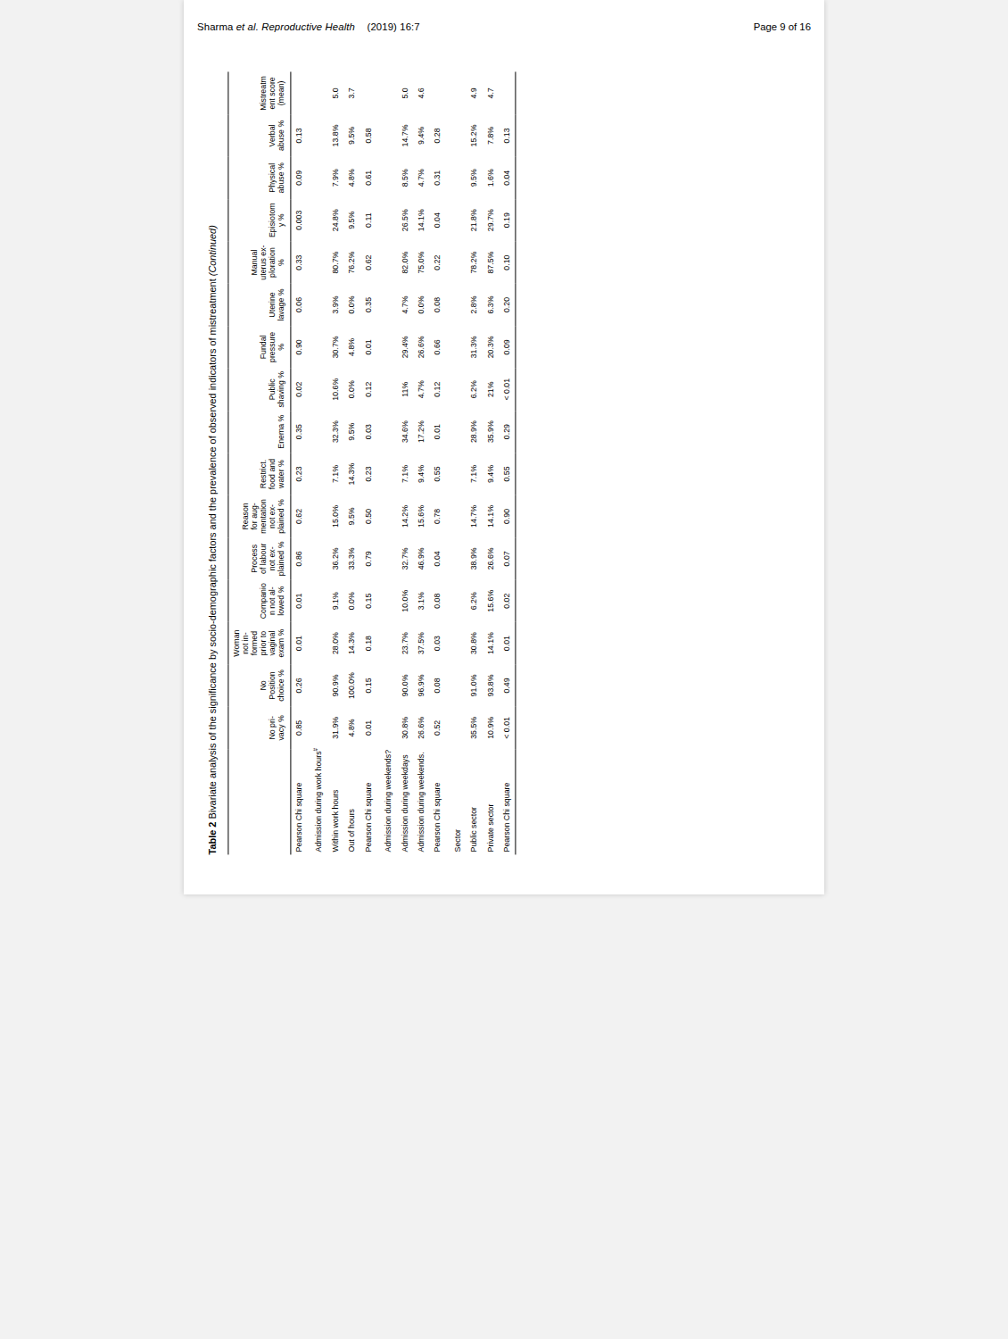Sharma et al. Reproductive Health(2019) 16:7
Page 9 of 16
Table 2 Bivariate analysis of the significance by socio-demographic factors and the prevalence of observed indicators of mistreatment (Continued)
| | No privacy % | No Position choice % | Woman not informed prior to vaginal exam % | Companion not allowed % | Process of labour not explained % | Reason for augmentation not explained % | Restrict. food and water % | Enema % | Public shaving % | Fundal pressure % | Uterine lavage % | Manual uterus exploration % | Episiotomy % | Physical abuse % | Verbal abuse % | Mistreatment score (mean) |
| --- | --- | --- | --- | --- | --- | --- | --- | --- | --- | --- | --- | --- | --- | --- | --- | --- |
| Pearson Chi square | 0.85 | 0.26 | 0.01 | 0.01 | 0.86 | 0.62 | 0.23 | 0.35 | 0.02 | 0.90 | 0.06 | 0.33 | 0.003 | 0.09 | 0.13 | |
| Admission during work hours # |
| Within work hours | 31.9% | 90.9% | 28.0% | 9.1% | 36.2% | 15.0% | 7.1% | 32.3% | 10.6% | 30.7% | 3.9% | 80.7% | 24.8% | 7.9% | 13.8% | 5.0 |
| Out of hours | 4.8% | 100.0% | 14.3% | 0.0% | 33.3% | 9.5% | 14.3% | 9.5% | 0.0% | 4.8% | 0.0% | 76.2% | 9.5% | 4.8% | 9.5% | 3.7 |
| Pearson Chi square | 0.01 | 0.15 | 0.18 | 0.15 | 0.79 | 0.50 | 0.23 | 0.03 | 0.12 | 0.01 | 0.35 | 0.62 | 0.11 | 0.61 | 0.58 | |
| Admission during weekends? |
| Admission during weekdays | 30.8% | 90.0% | 23.7% | 10.0% | 32.7% | 14.2% | 7.1% | 34.6% | 11% | 29.4% | 4.7% | 82.0% | 26.5% | 8.5% | 14.7% | 5.0 |
| Admission during weekends. | 26.6% | 96.9% | 37.5% | 3.1% | 46.9% | 15.6% | 9.4% | 17.2% | 4.7% | 26.6% | 0.0% | 75.0% | 14.1% | 4.7% | 9.4% | 4.6 |
| Pearson Chi square | 0.52 | 0.08 | 0.03 | 0.08 | 0.04 | 0.78 | 0.55 | 0.01 | 0.12 | 0.66 | 0.08 | 0.22 | 0.04 | 0.31 | 0.28 | |
| Sector |
| Public sector | 35.5% | 91.0% | 30.8% | 6.2% | 38.9% | 14.7% | 7.1% | 28.9% | 6.2% | 31.3% | 2.8% | 78.2% | 21.8% | 9.5% | 15.2% | 4.9 |
| Private sector | 10.9% | 93.8% | 14.1% | 15.6% | 26.6% | 14.1% | 9.4% | 35.9% | 21% | 20.3% | 6.3% | 87.5% | 29.7% | 1.6% | 7.8% | 4.7 |
| Pearson Chi square | < 0.01 | 0.49 | 0.01 | 0.02 | 0.07 | 0.90 | 0.55 | 0.29 | < 0.01 | 0.09 | 0.20 | 0.10 | 0.19 | 0.04 | 0.13 | |